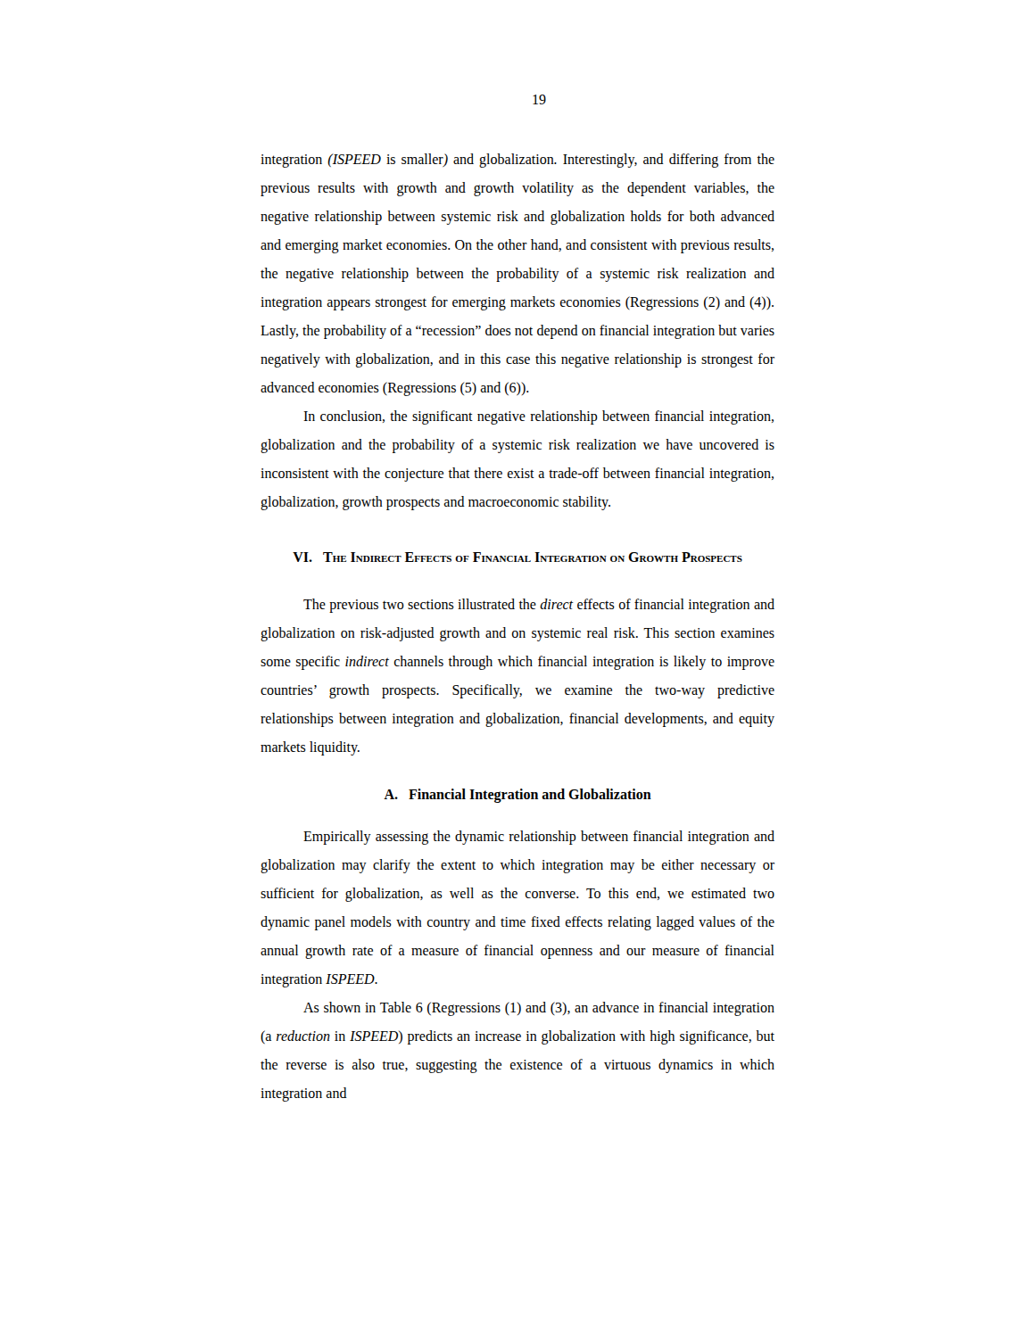19
integration (ISPEED is smaller) and globalization. Interestingly, and differing from the previous results with growth and growth volatility as the dependent variables, the negative relationship between systemic risk and globalization holds for both advanced and emerging market economies. On the other hand, and consistent with previous results, the negative relationship between the probability of a systemic risk realization and integration appears strongest for emerging markets economies (Regressions (2) and (4)). Lastly, the probability of a “recession” does not depend on financial integration but varies negatively with globalization, and in this case this negative relationship is strongest for advanced economies (Regressions (5) and (6)).
In conclusion, the significant negative relationship between financial integration, globalization and the probability of a systemic risk realization we have uncovered is inconsistent with the conjecture that there exist a trade-off between financial integration, globalization, growth prospects and macroeconomic stability.
VI. The Indirect Effects of Financial Integration on Growth Prospects
The previous two sections illustrated the direct effects of financial integration and globalization on risk-adjusted growth and on systemic real risk. This section examines some specific indirect channels through which financial integration is likely to improve countries’ growth prospects. Specifically, we examine the two-way predictive relationships between integration and globalization, financial developments, and equity markets liquidity.
A. Financial Integration and Globalization
Empirically assessing the dynamic relationship between financial integration and globalization may clarify the extent to which integration may be either necessary or sufficient for globalization, as well as the converse. To this end, we estimated two dynamic panel models with country and time fixed effects relating lagged values of the annual growth rate of a measure of financial openness and our measure of financial integration ISPEED.
As shown in Table 6 (Regressions (1) and (3), an advance in financial integration (a reduction in ISPEED) predicts an increase in globalization with high significance, but the reverse is also true, suggesting the existence of a virtuous dynamics in which integration and